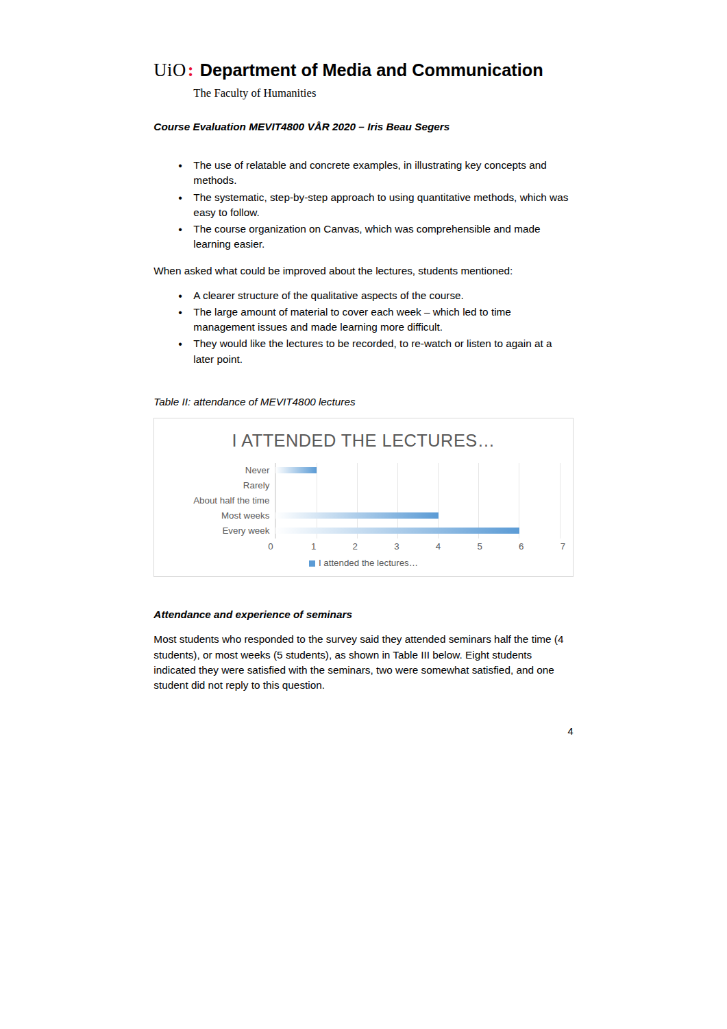UiO: Department of Media and Communication
The Faculty of Humanities
Course Evaluation MEVIT4800 VÅR 2020 – Iris Beau Segers
The use of relatable and concrete examples, in illustrating key concepts and methods.
The systematic, step-by-step approach to using quantitative methods, which was easy to follow.
The course organization on Canvas, which was comprehensible and made learning easier.
When asked what could be improved about the lectures, students mentioned:
A clearer structure of the qualitative aspects of the course.
The large amount of material to cover each week – which led to time management issues and made learning more difficult.
They would like the lectures to be recorded, to re-watch or listen to again at a later point.
Table II: attendance of MEVIT4800 lectures
I ATTENDED THE LECTURES…
Never
Rarely
About half the time
Most weeks
Every week
01234567
I attended the lectures…
Attendance and experience of seminars
Most students who responded to the survey said they attended seminars half the time (4 students), or most weeks (5 students), as shown in Table III below. Eight students indicated they were satisfied with the seminars, two were somewhat satisfied, and one student did not reply to this question.
4